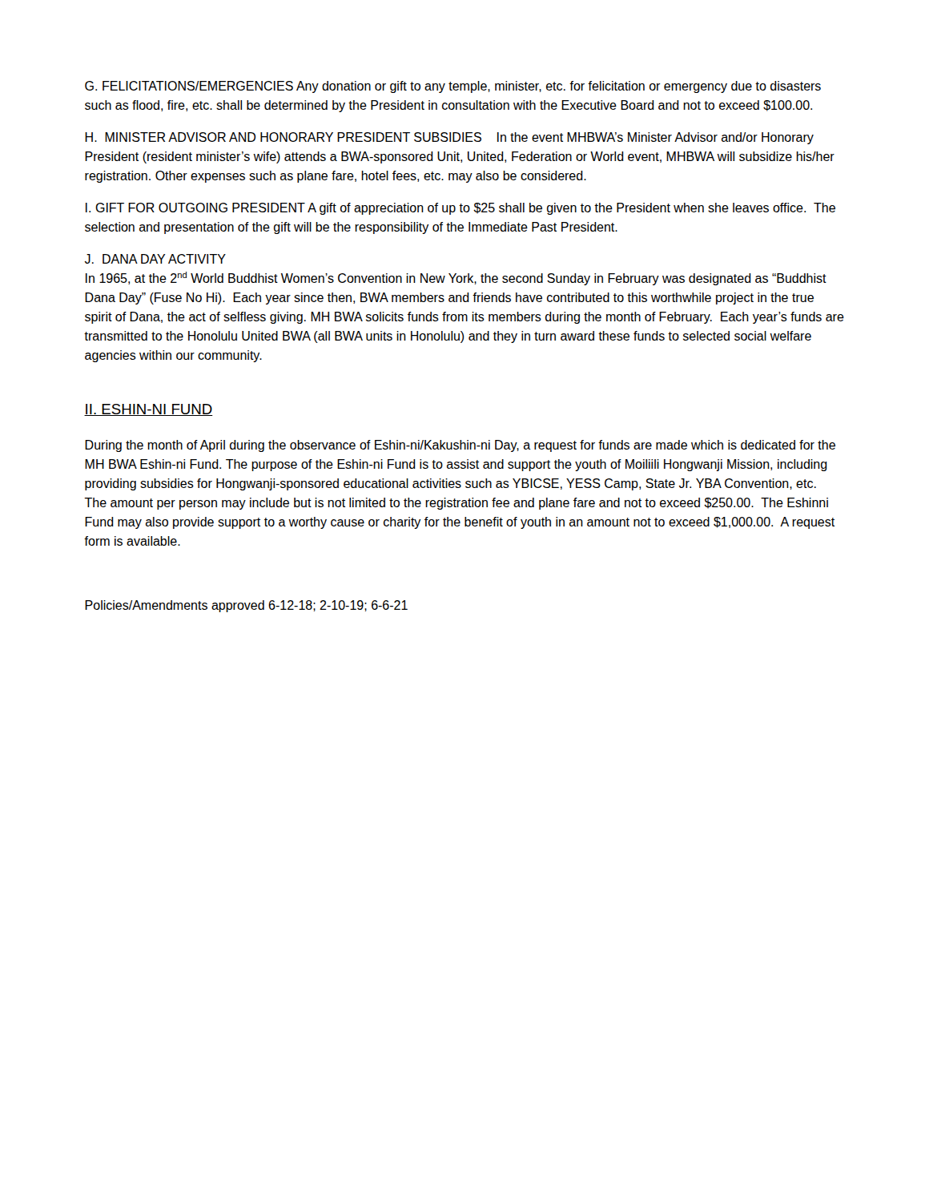G. FELICITATIONS/EMERGENCIES Any donation or gift to any temple, minister, etc. for felicitation or emergency due to disasters such as flood, fire, etc. shall be determined by the President in consultation with the Executive Board and not to exceed $100.00.
H. MINISTER ADVISOR AND HONORARY PRESIDENT SUBSIDIES In the event MHBWA’s Minister Advisor and/or Honorary President (resident minister’s wife) attends a BWA-sponsored Unit, United, Federation or World event, MHBWA will subsidize his/her registration. Other expenses such as plane fare, hotel fees, etc. may also be considered.
I. GIFT FOR OUTGOING PRESIDENT A gift of appreciation of up to $25 shall be given to the President when she leaves office. The selection and presentation of the gift will be the responsibility of the Immediate Past President.
J. DANA DAY ACTIVITY
In 1965, at the 2nd World Buddhist Women’s Convention in New York, the second Sunday in February was designated as “Buddhist Dana Day” (Fuse No Hi). Each year since then, BWA members and friends have contributed to this worthwhile project in the true spirit of Dana, the act of selfless giving. MH BWA solicits funds from its members during the month of February. Each year’s funds are transmitted to the Honolulu United BWA (all BWA units in Honolulu) and they in turn award these funds to selected social welfare agencies within our community.
II. ESHIN-NI FUND
During the month of April during the observance of Eshin-ni/Kakushin-ni Day, a request for funds are made which is dedicated for the MH BWA Eshin-ni Fund. The purpose of the Eshin-ni Fund is to assist and support the youth of Moiliili Hongwanji Mission, including providing subsidies for Hongwanji-sponsored educational activities such as YBICSE, YESS Camp, State Jr. YBA Convention, etc. The amount per person may include but is not limited to the registration fee and plane fare and not to exceed $250.00. The Eshinni Fund may also provide support to a worthy cause or charity for the benefit of youth in an amount not to exceed $1,000.00. A request form is available.
Policies/Amendments approved 6-12-18; 2-10-19; 6-6-21